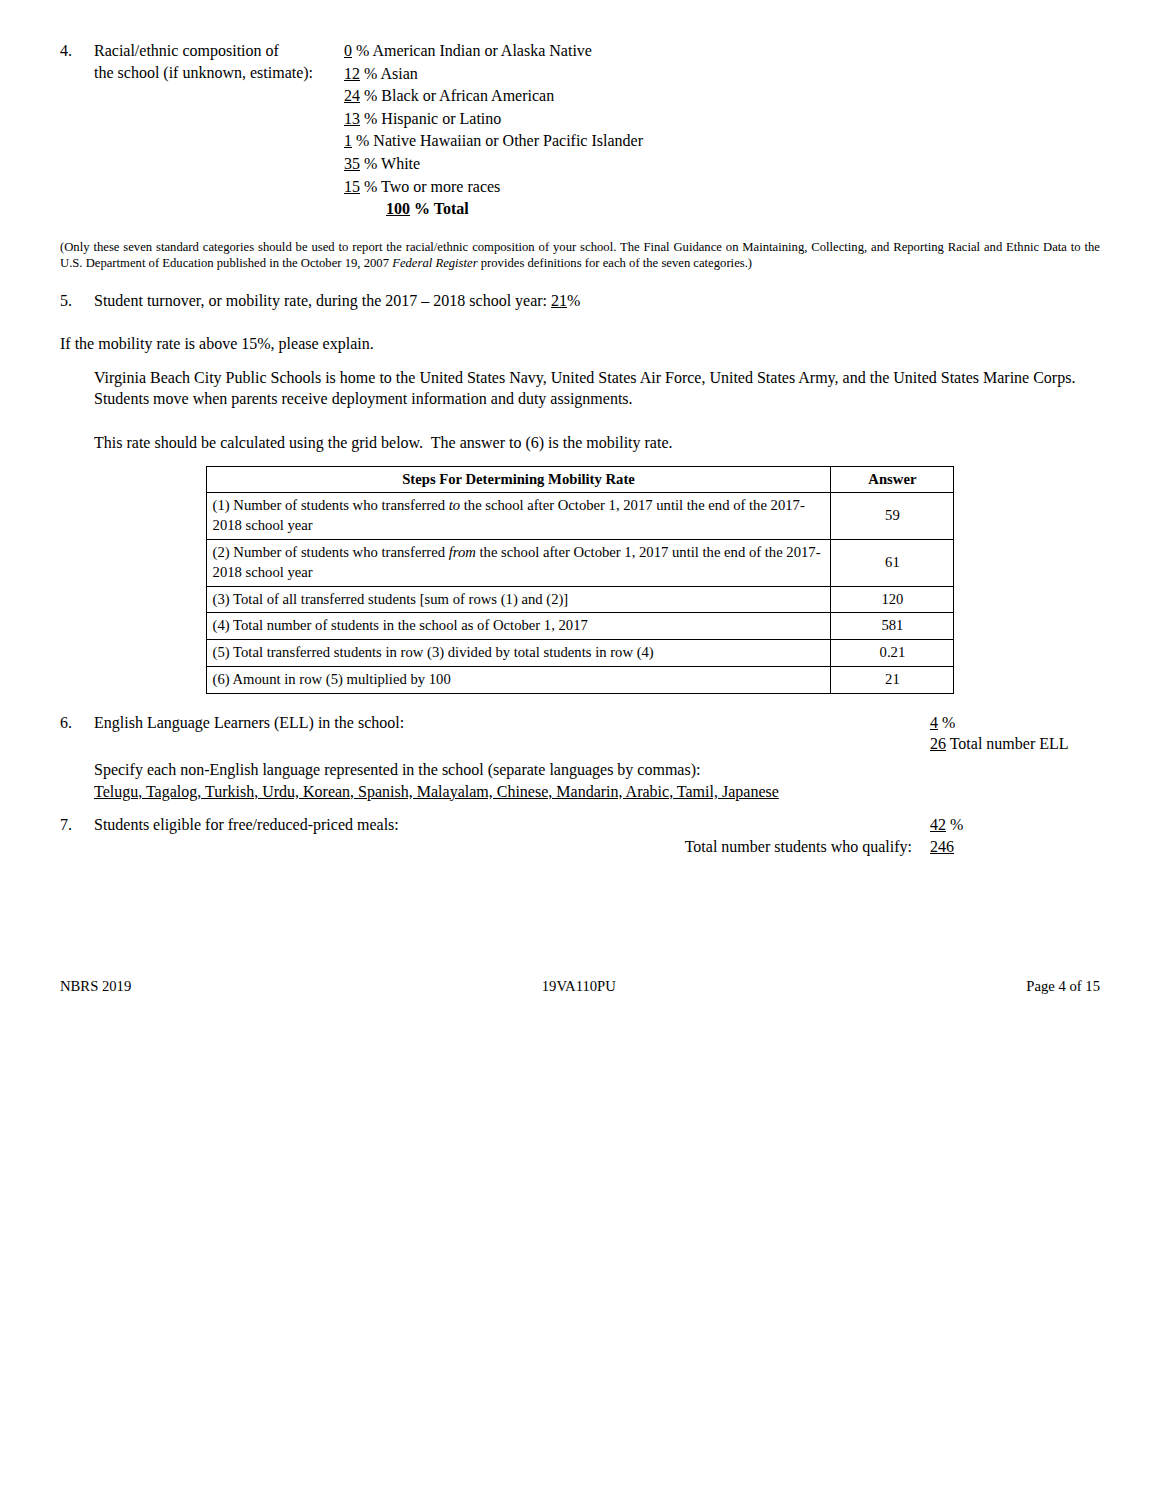4.
Racial/ethnic composition of
the school (if unknown, estimate):
0 % American Indian or Alaska Native
12 % Asian
24 % Black or African American
13 % Hispanic or Latino
1 % Native Hawaiian or Other Pacific Islander
35 % White
15 % Two or more races
100 % Total
(Only these seven standard categories should be used to report the racial/ethnic composition of your school. The Final Guidance on Maintaining, Collecting, and Reporting Racial and Ethnic Data to the U.S. Department of Education published in the October 19, 2007 Federal Register provides definitions for each of the seven categories.)
5.
Student turnover, or mobility rate, during the 2017 – 2018 school year: 21%
If the mobility rate is above 15%, please explain.
Virginia Beach City Public Schools is home to the United States Navy, United States Air Force, United States Army, and the United States Marine Corps. Students move when parents receive deployment information and duty assignments.
This rate should be calculated using the grid below. The answer to (6) is the mobility rate.
| Steps For Determining Mobility Rate | Answer |
| --- | --- |
| (1) Number of students who transferred to the school after October 1, 2017 until the end of the 2017-2018 school year | 59 |
| (2) Number of students who transferred from the school after October 1, 2017 until the end of the 2017-2018 school year | 61 |
| (3) Total of all transferred students [sum of rows (1) and (2)] | 120 |
| (4) Total number of students in the school as of October 1, 2017 | 581 |
| (5) Total transferred students in row (3) divided by total students in row (4) | 0.21 |
| (6) Amount in row (5) multiplied by 100 | 21 |
6.
English Language Learners (ELL) in the school:
4 %
26 Total number ELL
Specify each non-English language represented in the school (separate languages by commas):
Telugu, Tagalog, Turkish, Urdu, Korean, Spanish, Malayalam, Chinese, Mandarin, Arabic, Tamil, Japanese
7.
Students eligible for free/reduced-priced meals:
42 %
Total number students who qualify:
246
NBRS 2019 19VA110PU Page 4 of 15